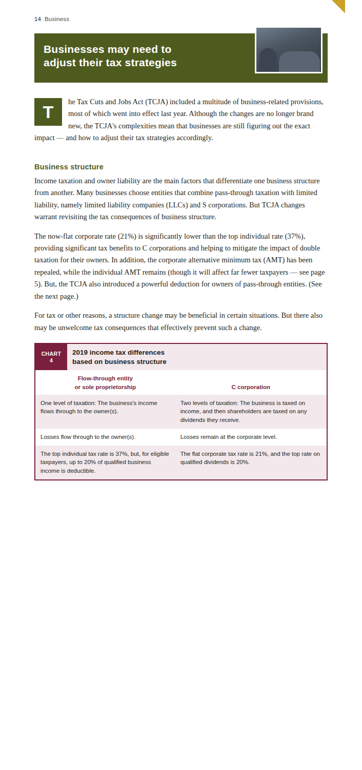14 Business
Businesses may need to
adjust their tax strategies
T
he Tax Cuts and Jobs Act (TCJA) included a multitude of business-related provisions, most of which went into effect last year. Although the changes are no longer brand new, the TCJA's complexities mean that businesses are still figuring out the exact impact — and how to adjust their tax strategies accordingly.
Business structure
Income taxation and owner liability are the main factors that differentiate one business structure from another. Many businesses choose entities that combine pass-through taxation with limited liability, namely limited liability companies (LLCs) and S corporations. But TCJA changes warrant revisiting the tax consequences of business structure.
The now-flat corporate rate (21%) is significantly lower than the top individual rate (37%), providing significant tax benefits to C corporations and helping to mitigate the impact of double taxation for their owners. In addition, the corporate alternative minimum tax (AMT) has been repealed, while the individual AMT remains (though it will affect far fewer taxpayers — see page 5). But, the TCJA also introduced a powerful deduction for owners of pass-through entities. (See the next page.)
For tax or other reasons, a structure change may be beneficial in certain situations. But there also may be unwelcome tax consequences that effectively prevent such a change.
CHART 4
2019 income tax differences
based on business structure
| Flow-through entity or sole proprietorship | C corporation |
| --- | --- |
| One level of taxation: The business's income flows through to the owner(s). | Two levels of taxation: The business is taxed on income, and then shareholders are taxed on any dividends they receive. |
| Losses flow through to the owner(s). | Losses remain at the corporate level. |
| The top individual tax rate is 37%, but, for eligible taxpayers, up to 20% of qualified business income is deductible. | The flat corporate tax rate is 21%, and the top rate on qualified dividends is 20%. |